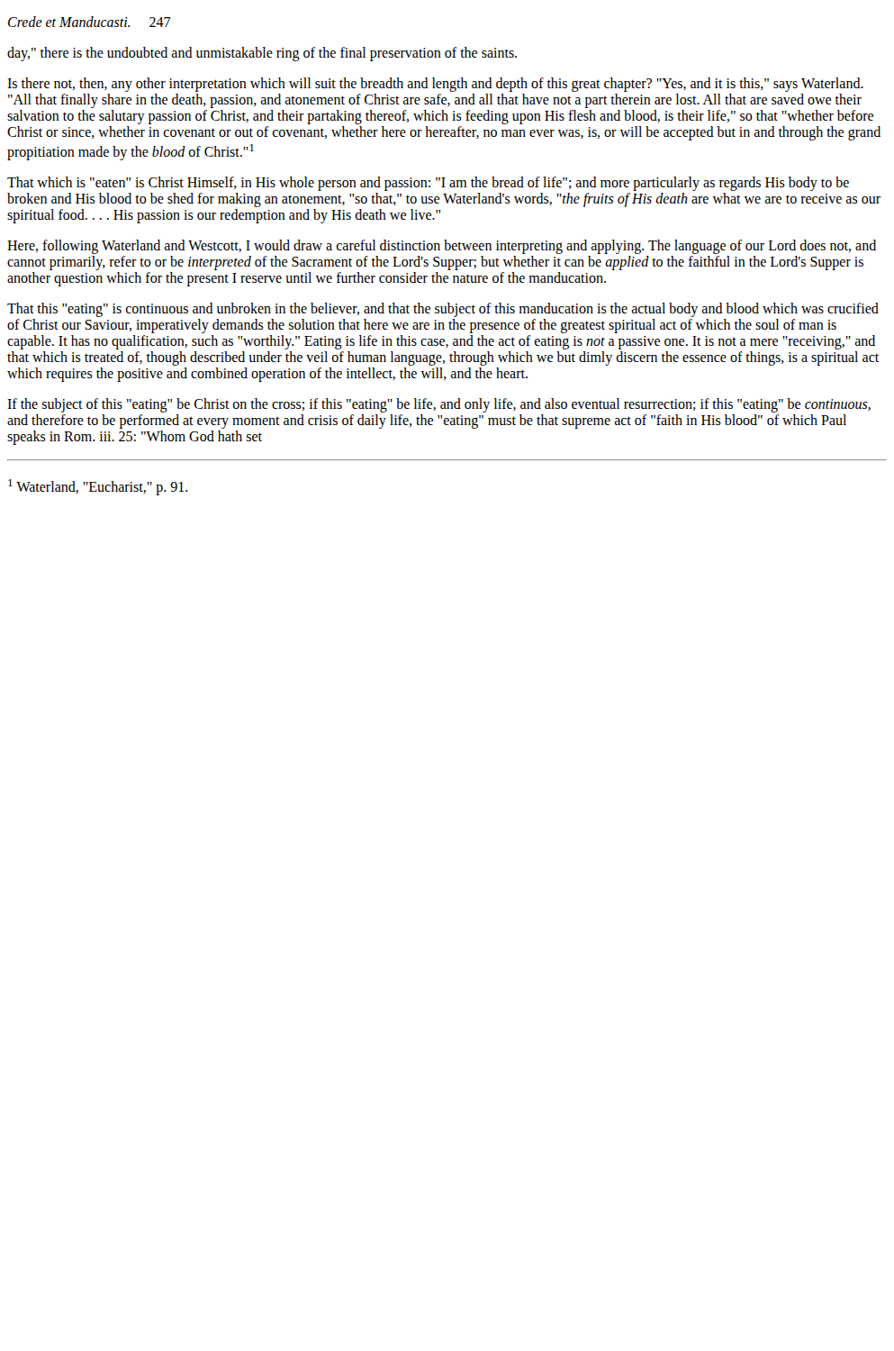Crede et Manducasti. 247
day," there is the undoubted and unmistakable ring of the final preservation of the saints.
Is there not, then, any other interpretation which will suit the breadth and length and depth of this great chapter? "Yes, and it is this," says Waterland. "All that finally share in the death, passion, and atonement of Christ are safe, and all that have not a part therein are lost. All that are saved owe their salvation to the salutary passion of Christ, and their partaking thereof, which is feeding upon His flesh and blood, is their life," so that "whether before Christ or since, whether in covenant or out of covenant, whether here or hereafter, no man ever was, is, or will be accepted but in and through the grand propitiation made by the blood of Christ."1
That which is "eaten" is Christ Himself, in His whole person and passion: "I am the bread of life"; and more particularly as regards His body to be broken and His blood to be shed for making an atonement, "so that," to use Waterland's words, "the fruits of His death are what we are to receive as our spiritual food. . . . His passion is our redemption and by His death we live."
Here, following Waterland and Westcott, I would draw a careful distinction between interpreting and applying. The language of our Lord does not, and cannot primarily, refer to or be interpreted of the Sacrament of the Lord's Supper; but whether it can be applied to the faithful in the Lord's Supper is another question which for the present I reserve until we further consider the nature of the manducation.
That this "eating" is continuous and unbroken in the believer, and that the subject of this manducation is the actual body and blood which was crucified of Christ our Saviour, imperatively demands the solution that here we are in the presence of the greatest spiritual act of which the soul of man is capable. It has no qualification, such as "worthily." Eating is life in this case, and the act of eating is not a passive one. It is not a mere "receiving," and that which is treated of, though described under the veil of human language, through which we but dimly discern the essence of things, is a spiritual act which requires the positive and combined operation of the intellect, the will, and the heart.
If the subject of this "eating" be Christ on the cross; if this "eating" be life, and only life, and also eventual resurrection; if this "eating" be continuous, and therefore to be performed at every moment and crisis of daily life, the "eating" must be that supreme act of "faith in His blood" of which Paul speaks in Rom. iii. 25: "Whom God hath set
1 Waterland, "Eucharist," p. 91.